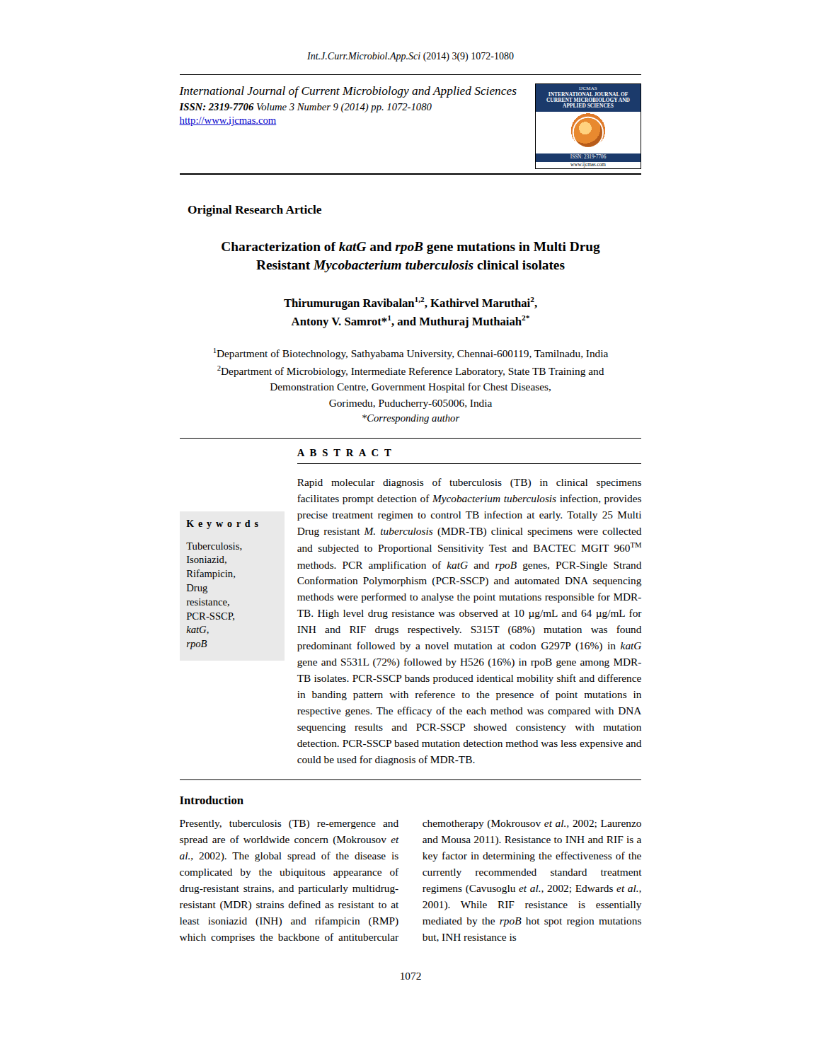Int.J.Curr.Microbiol.App.Sci (2014) 3(9) 1072-1080
International Journal of Current Microbiology and Applied Sciences
ISSN: 2319-7706 Volume 3 Number 9 (2014) pp. 1072-1080
http://www.ijcmas.com
IJCMAS
INTERNATIONAL JOURNAL OF
CURRENT MICROBIOLOGY AND
APPLIED SCIENCES
ISSN: 2319-7706
www.ijcmas.com
Original Research Article
Characterization of katG and rpoB gene mutations in Multi Drug
Resistant Mycobacterium tuberculosis clinical isolates
Thirumurugan Ravibalan1,2, Kathirvel Maruthai2,
Antony V. Samrot*1, and Muthuraj Muthaiah2*
1Department of Biotechnology, Sathyabama University, Chennai-600119, Tamilnadu, India
2Department of Microbiology, Intermediate Reference Laboratory, State TB Training and
Demonstration Centre, Government Hospital for Chest Diseases,
Gorimedu, Puducherry-605006, India
*Corresponding author
K e y w o r d s
Tuberculosis,
Isoniazid,
Rifampicin,
Drug
resistance,
PCR-SSCP,
katG,
rpoB
A B S T R A C T
Rapid molecular diagnosis of tuberculosis (TB) in clinical specimens facilitates prompt detection of Mycobacterium tuberculosis infection, provides precise treatment regimen to control TB infection at early. Totally 25 Multi Drug resistant M. tuberculosis (MDR-TB) clinical specimens were collected and subjected to Proportional Sensitivity Test and BACTEC MGIT 960TM methods. PCR amplification of katG and rpoB genes, PCR-Single Strand Conformation Polymorphism (PCR-SSCP) and automated DNA sequencing methods were performed to analyse the point mutations responsible for MDR-TB. High level drug resistance was observed at 10 µg/mL and 64 µg/mL for INH and RIF drugs respectively. S315T (68%) mutation was found predominant followed by a novel mutation at codon G297P (16%) in katG gene and S531L (72%) followed by H526 (16%) in rpoB gene among MDR-TB isolates. PCR-SSCP bands produced identical mobility shift and difference in banding pattern with reference to the presence of point mutations in respective genes. The efficacy of the each method was compared with DNA sequencing results and PCR-SSCP showed consistency with mutation detection. PCR-SSCP based mutation detection method was less expensive and could be used for diagnosis of MDR-TB.
Introduction
Presently, tuberculosis (TB) re-emergence and spread are of worldwide concern (Mokrousov et al., 2002). The global spread of the disease is complicated by the ubiquitous appearance of drug-resistant strains, and particularly multidrug-resistant (MDR) strains defined as resistant to at least isoniazid (INH) and rifampicin (RMP) which comprises the backbone of antitubercular chemotherapy (Mokrousov et al., 2002; Laurenzo and Mousa 2011). Resistance to INH and RIF is a key factor in determining the effectiveness of the currently recommended standard treatment regimens (Cavusoglu et al., 2002; Edwards et al., 2001). While RIF resistance is essentially mediated by the rpoB hot spot region mutations but, INH resistance is
1072